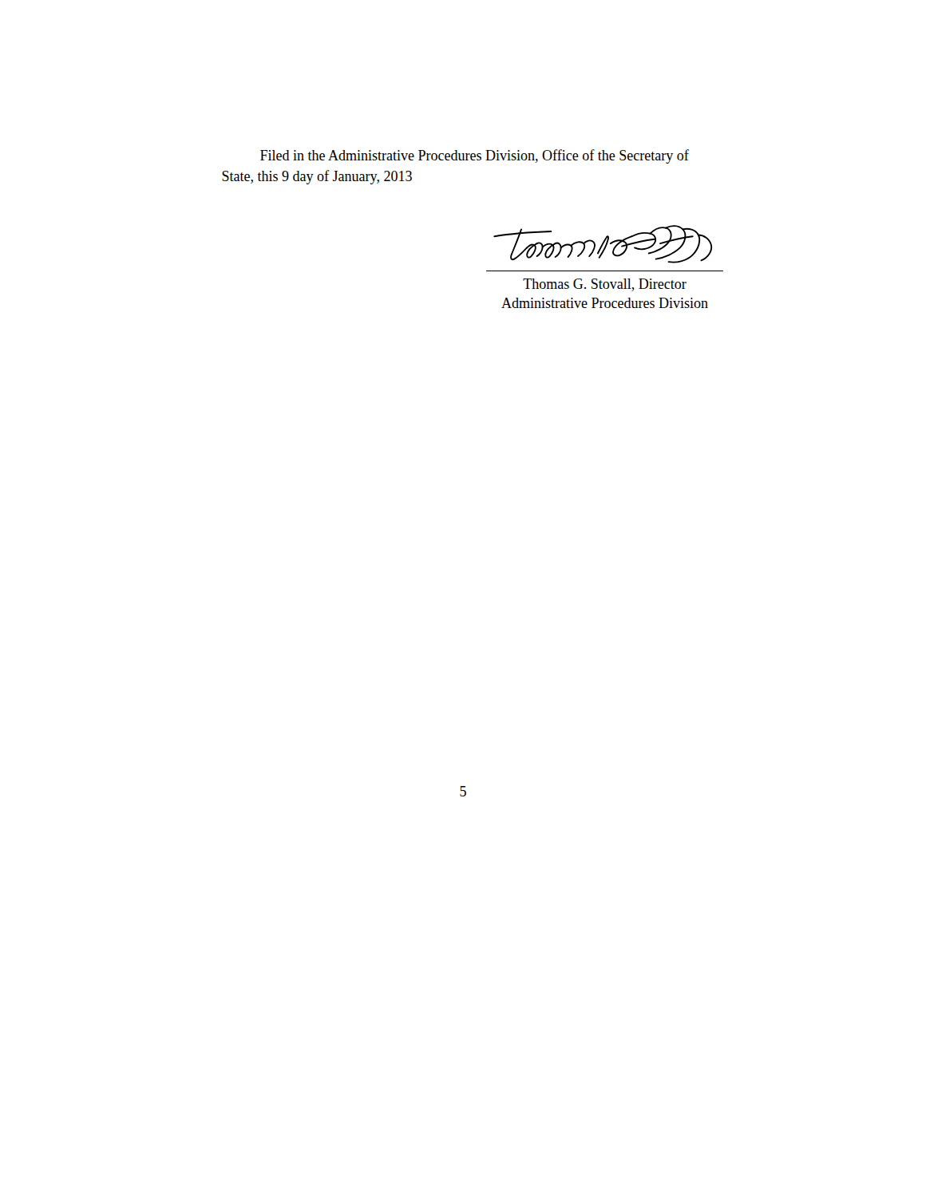Filed in the Administrative Procedures Division, Office of the Secretary of State, this 9 day of January, 2013
Thomas G. Stovall, Director
Administrative Procedures Division
5